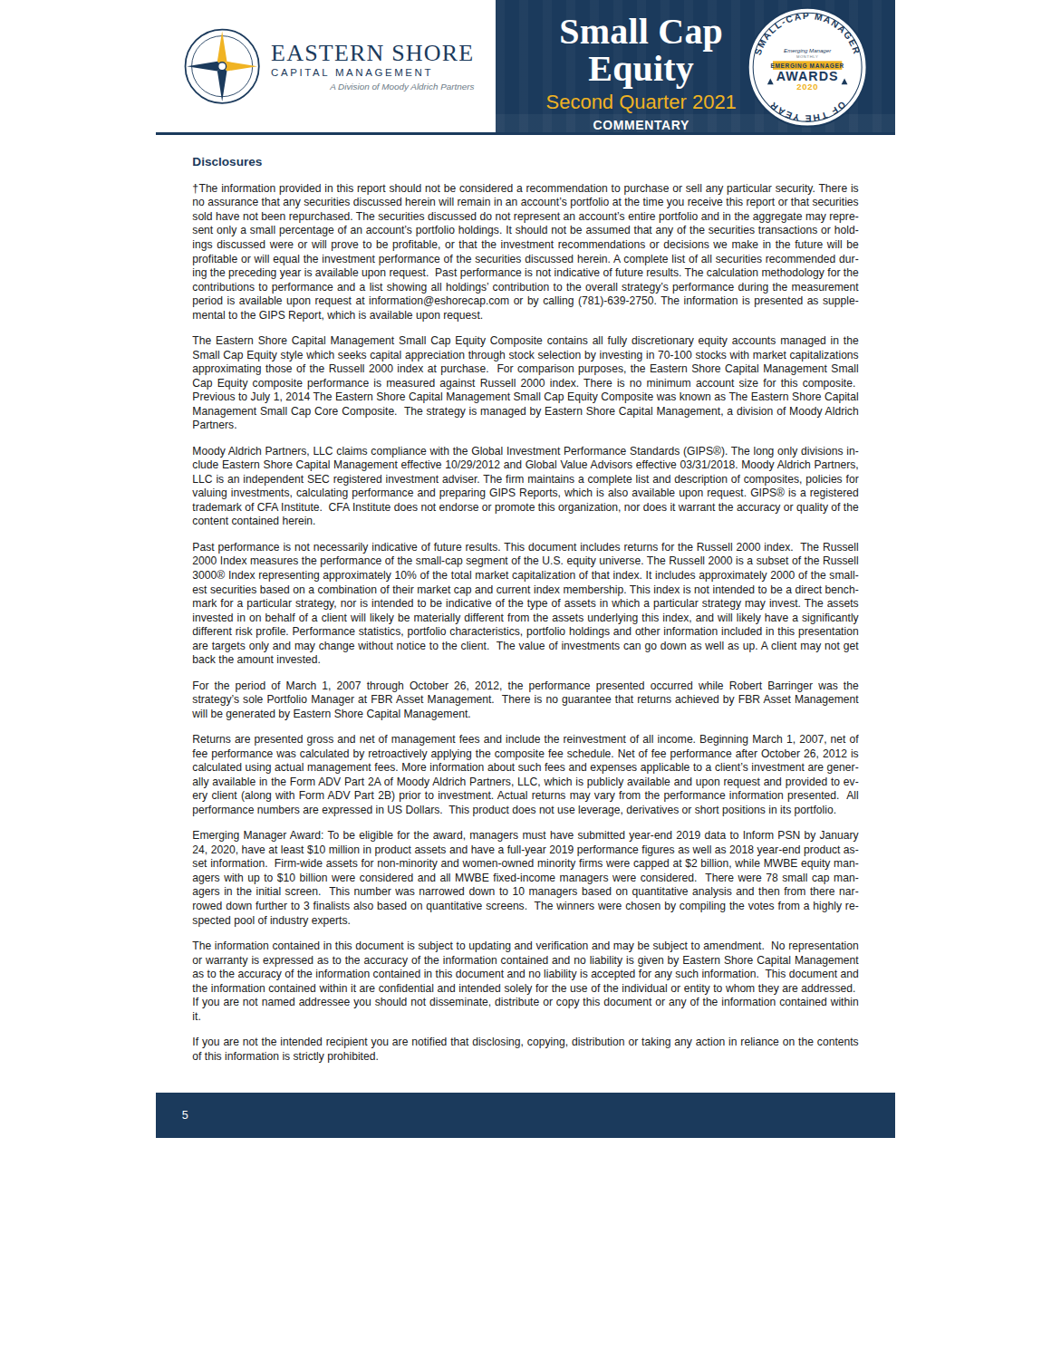EASTERN SHORE
CAPITAL MANAGEMENT
A Division of Moody Aldrich Partners
Small Cap Equity
Second Quarter 2021
COMMENTARY
SMALL-CAP MANAGER OF THE YEAR Emerging Manager MONTHLY EMERGING MANAGER AWARDS 2020
Disclosures
†The information provided in this report should not be considered a recommendation to purchase or sell any particular security. There is no assurance that any securities discussed herein will remain in an account’s portfolio at the time you receive this report or that securities sold have not been repurchased. The securities discussed do not represent an account’s entire portfolio and in the aggregate may represent only a small percentage of an account’s portfolio holdings. It should not be assumed that any of the securities transactions or holdings discussed were or will prove to be profitable, or that the investment recommendations or decisions we make in the future will be profitable or will equal the investment performance of the securities discussed herein. A complete list of all securities recommended during the preceding year is available upon request. Past performance is not indicative of future results. The calculation methodology for the contributions to performance and a list showing all holdings’ contribution to the overall strategy’s performance during the measurement period is available upon request at information@eshorecap.com or by calling (781)-639-2750. The information is presented as supplemental to the GIPS Report, which is available upon request.
The Eastern Shore Capital Management Small Cap Equity Composite contains all fully discretionary equity accounts managed in the Small Cap Equity style which seeks capital appreciation through stock selection by investing in 70-100 stocks with market capitalizations approximating those of the Russell 2000 index at purchase. For comparison purposes, the Eastern Shore Capital Management Small Cap Equity composite performance is measured against Russell 2000 index. There is no minimum account size for this composite. Previous to July 1, 2014 The Eastern Shore Capital Management Small Cap Equity Composite was known as The Eastern Shore Capital Management Small Cap Core Composite. The strategy is managed by Eastern Shore Capital Management, a division of Moody Aldrich Partners.
Moody Aldrich Partners, LLC claims compliance with the Global Investment Performance Standards (GIPS®). The long only divisions include Eastern Shore Capital Management effective 10/29/2012 and Global Value Advisors effective 03/31/2018. Moody Aldrich Partners, LLC is an independent SEC registered investment adviser. The firm maintains a complete list and description of composites, policies for valuing investments, calculating performance and preparing GIPS Reports, which is also available upon request. GIPS® is a registered trademark of CFA Institute. CFA Institute does not endorse or promote this organization, nor does it warrant the accuracy or quality of the content contained herein.
Past performance is not necessarily indicative of future results. This document includes returns for the Russell 2000 index. The Russell 2000 Index measures the performance of the small-cap segment of the U.S. equity universe. The Russell 2000 is a subset of the Russell 3000® Index representing approximately 10% of the total market capitalization of that index. It includes approximately 2000 of the smallest securities based on a combination of their market cap and current index membership. This index is not intended to be a direct benchmark for a particular strategy, nor is intended to be indicative of the type of assets in which a particular strategy may invest. The assets invested in on behalf of a client will likely be materially different from the assets underlying this index, and will likely have a significantly different risk profile. Performance statistics, portfolio characteristics, portfolio holdings and other information included in this presentation are targets only and may change without notice to the client. The value of investments can go down as well as up. A client may not get back the amount invested.
For the period of March 1, 2007 through October 26, 2012, the performance presented occurred while Robert Barringer was the strategy’s sole Portfolio Manager at FBR Asset Management. There is no guarantee that returns achieved by FBR Asset Management will be generated by Eastern Shore Capital Management.
Returns are presented gross and net of management fees and include the reinvestment of all income. Beginning March 1, 2007, net of fee performance was calculated by retroactively applying the composite fee schedule. Net of fee performance after October 26, 2012 is calculated using actual management fees. More information about such fees and expenses applicable to a client’s investment are generally available in the Form ADV Part 2A of Moody Aldrich Partners, LLC, which is publicly available and upon request and provided to every client (along with Form ADV Part 2B) prior to investment. Actual returns may vary from the performance information presented. All performance numbers are expressed in US Dollars. This product does not use leverage, derivatives or short positions in its portfolio.
Emerging Manager Award: To be eligible for the award, managers must have submitted year-end 2019 data to Inform PSN by January 24, 2020, have at least $10 million in product assets and have a full-year 2019 performance figures as well as 2018 year-end product asset information. Firm-wide assets for non-minority and women-owned minority firms were capped at $2 billion, while MWBE equity managers with up to $10 billion were considered and all MWBE fixed-income managers were considered. There were 78 small cap managers in the initial screen. This number was narrowed down to 10 managers based on quantitative analysis and then from there narrowed down further to 3 finalists also based on quantitative screens. The winners were chosen by compiling the votes from a highly respected pool of industry experts.
The information contained in this document is subject to updating and verification and may be subject to amendment. No representation or warranty is expressed as to the accuracy of the information contained and no liability is given by Eastern Shore Capital Management as to the accuracy of the information contained in this document and no liability is accepted for any such information. This document and the information contained within it are confidential and intended solely for the use of the individual or entity to whom they are addressed. If you are not named addressee you should not disseminate, distribute or copy this document or any of the information contained within it.
If you are not the intended recipient you are notified that disclosing, copying, distribution or taking any action in reliance on the contents of this information is strictly prohibited.
5